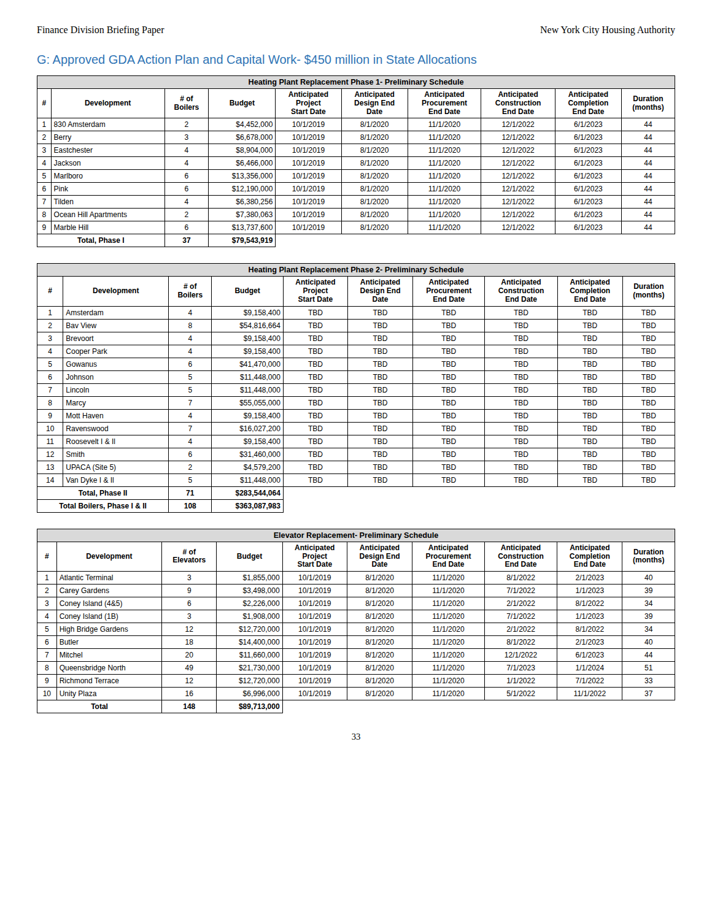Finance Division Briefing Paper New York City Housing Authority
G: Approved GDA Action Plan and Capital Work- $450 million in State Allocations
Heating Plant Replacement Phase 1- Preliminary Schedule
| # | Development | # of Boilers | Budget | Anticipated Project Start Date | Anticipated Design End Date | Anticipated Procurement End Date | Anticipated Construction End Date | Anticipated Completion End Date | Duration (months) |
| --- | --- | --- | --- | --- | --- | --- | --- | --- | --- |
| 1 | 830 Amsterdam | 2 | $4,452,000 | 10/1/2019 | 8/1/2020 | 11/1/2020 | 12/1/2022 | 6/1/2023 | 44 |
| 2 | Berry | 3 | $6,678,000 | 10/1/2019 | 8/1/2020 | 11/1/2020 | 12/1/2022 | 6/1/2023 | 44 |
| 3 | Eastchester | 4 | $8,904,000 | 10/1/2019 | 8/1/2020 | 11/1/2020 | 12/1/2022 | 6/1/2023 | 44 |
| 4 | Jackson | 4 | $6,466,000 | 10/1/2019 | 8/1/2020 | 11/1/2020 | 12/1/2022 | 6/1/2023 | 44 |
| 5 | Marlboro | 6 | $13,356,000 | 10/1/2019 | 8/1/2020 | 11/1/2020 | 12/1/2022 | 6/1/2023 | 44 |
| 6 | Pink | 6 | $12,190,000 | 10/1/2019 | 8/1/2020 | 11/1/2020 | 12/1/2022 | 6/1/2023 | 44 |
| 7 | Tilden | 4 | $6,380,256 | 10/1/2019 | 8/1/2020 | 11/1/2020 | 12/1/2022 | 6/1/2023 | 44 |
| 8 | Ocean Hill Apartments | 2 | $7,380,063 | 10/1/2019 | 8/1/2020 | 11/1/2020 | 12/1/2022 | 6/1/2023 | 44 |
| 9 | Marble Hill | 6 | $13,737,600 | 10/1/2019 | 8/1/2020 | 11/1/2020 | 12/1/2022 | 6/1/2023 | 44 |
| Total, Phase I | 37 | $79,543,919 | |
Heating Plant Replacement Phase 2- Preliminary Schedule
| # | Development | # of Boilers | Budget | Anticipated Project Start Date | Anticipated Design End Date | Anticipated Procurement End Date | Anticipated Construction End Date | Anticipated Completion End Date | Duration (months) |
| --- | --- | --- | --- | --- | --- | --- | --- | --- | --- |
| 1 | Amsterdam | 4 | $9,158,400 | TBD | TBD | TBD | TBD | TBD | TBD |
| 2 | Bav View | 8 | $54,816,664 | TBD | TBD | TBD | TBD | TBD | TBD |
| 3 | Brevoort | 4 | $9,158,400 | TBD | TBD | TBD | TBD | TBD | TBD |
| 4 | Cooper Park | 4 | $9,158,400 | TBD | TBD | TBD | TBD | TBD | TBD |
| 5 | Gowanus | 6 | $41,470,000 | TBD | TBD | TBD | TBD | TBD | TBD |
| 6 | Johnson | 5 | $11,448,000 | TBD | TBD | TBD | TBD | TBD | TBD |
| 7 | Lincoln | 5 | $11,448,000 | TBD | TBD | TBD | TBD | TBD | TBD |
| 8 | Marcy | 7 | $55,055,000 | TBD | TBD | TBD | TBD | TBD | TBD |
| 9 | Mott Haven | 4 | $9,158,400 | TBD | TBD | TBD | TBD | TBD | TBD |
| 10 | Ravenswood | 7 | $16,027,200 | TBD | TBD | TBD | TBD | TBD | TBD |
| 11 | Roosevelt I & Il | 4 | $9,158,400 | TBD | TBD | TBD | TBD | TBD | TBD |
| 12 | Smith | 6 | $31,460,000 | TBD | TBD | TBD | TBD | TBD | TBD |
| 13 | UPACA (Site 5) | 2 | $4,579,200 | TBD | TBD | TBD | TBD | TBD | TBD |
| 14 | Van Dyke I & Il | 5 | $11,448,000 | TBD | TBD | TBD | TBD | TBD | TBD |
| Total, Phase II | 71 | $283,544,064 | |
| Total Boilers, Phase I & II | 108 | $363,087,983 | |
Elevator Replacement- Preliminary Schedule
| # | Development | # of Elevators | Budget | Anticipated Project Start Date | Anticipated Design End Date | Anticipated Procurement End Date | Anticipated Construction End Date | Anticipated Completion End Date | Duration (months) |
| --- | --- | --- | --- | --- | --- | --- | --- | --- | --- |
| 1 | Atlantic Terminal | 3 | $1,855,000 | 10/1/2019 | 8/1/2020 | 11/1/2020 | 8/1/2022 | 2/1/2023 | 40 |
| 2 | Carey Gardens | 9 | $3,498,000 | 10/1/2019 | 8/1/2020 | 11/1/2020 | 7/1/2022 | 1/1/2023 | 39 |
| 3 | Coney Island (4&5) | 6 | $2,226,000 | 10/1/2019 | 8/1/2020 | 11/1/2020 | 2/1/2022 | 8/1/2022 | 34 |
| 4 | Coney Island (1B) | 3 | $1,908,000 | 10/1/2019 | 8/1/2020 | 11/1/2020 | 7/1/2022 | 1/1/2023 | 39 |
| 5 | High Bridge Gardens | 12 | $12,720,000 | 10/1/2019 | 8/1/2020 | 11/1/2020 | 2/1/2022 | 8/1/2022 | 34 |
| 6 | Butler | 18 | $14,400,000 | 10/1/2019 | 8/1/2020 | 11/1/2020 | 8/1/2022 | 2/1/2023 | 40 |
| 7 | Mitchel | 20 | $11,660,000 | 10/1/2019 | 8/1/2020 | 11/1/2020 | 12/1/2022 | 6/1/2023 | 44 |
| 8 | Queensbridge North | 49 | $21,730,000 | 10/1/2019 | 8/1/2020 | 11/1/2020 | 7/1/2023 | 1/1/2024 | 51 |
| 9 | Richmond Terrace | 12 | $12,720,000 | 10/1/2019 | 8/1/2020 | 11/1/2020 | 1/1/2022 | 7/1/2022 | 33 |
| 10 | Unity Plaza | 16 | $6,996,000 | 10/1/2019 | 8/1/2020 | 11/1/2020 | 5/1/2022 | 11/1/2022 | 37 |
| Total | 148 | $89,713,000 | |
33